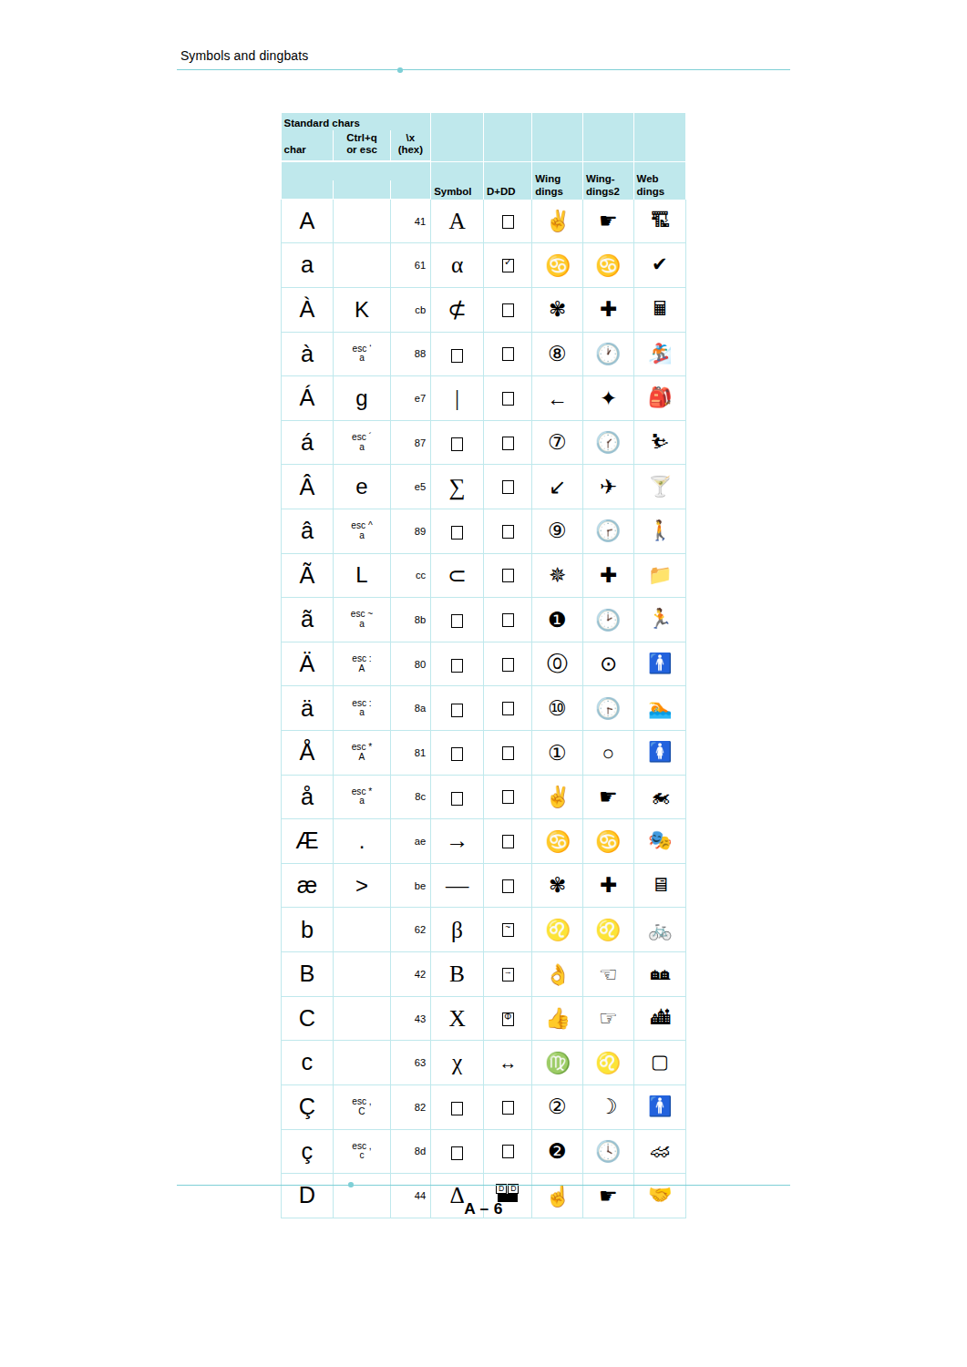Symbols and dingbats
| Standard chars | | | | | |
| --- | --- | --- | --- | --- | --- |
| char | Ctrl+q or esc | \x (hex) |
Because the header spans two logical rows with merged cells, the full header is rendered here as a single table for fidelity
| | Symbol | D+DD | Wing dings | Wing- dings2 | Web dings |
| --- | --- | --- | --- | --- | --- |
| A | | 41 | A | | ✌ | ☛ | 🏗 |
| a | | 61 | α | | ♋ | ♋ | ✔ |
| À | K | cb | ⊄ | | ✾ | ✚ | 🖩 |
| à | esc ‘ a | 88 | | | ⑧ | 🕐 | 🏂 |
| Á | g | e7 | / | | ← | ✦ | 🎒 |
| á | esc ´ a | 87 | | | ⑦ | 🕜 | ⛷ |
| Â | e | e5 | ∑ | | ↙ | ✈ | 🍸 |
| â | esc ^ a | 89 | | | ⑨ | 🕝 | 🚶 |
| Ã | L | cc | ⊂ | | ✵ | ✚ | 📁 |
| ã | esc ~ a | 8b | | | ❶ | 🕑 | 🏃 |
| Ä | esc : A | 80 | | | ⓪ | ⊙ | 🚹 |
| ä | esc : a | 8a | | | ⑩ | 🕞 | 🏊 |
| Å | esc * A | 81 | | | ① | ○ | 🚺 |
| å | esc * a | 8c | | | ✌ | ☛ | 🏍 |
| Æ | . | ae | → | | ♋ | ♋ | 🎭 |
| æ | > | be | — | | ✾ | ✚ | 🖥 |
| b | | 62 | β | | ♌ | ♌ | 🚲 |
| B | | 42 | B | | 👌 | ☜ | 🏘 |
| C | | 43 | X | | 👍 | ☞ | 🏙 |
| c | | 63 | χ | ↔ | ♍ | ♌ | ▢ |
| Ç | esc , C | 82 | | | ② | ☽ | 🚹 |
| ç | esc , c | 8d | | | ❷ | 🕓 | 🏎 |
| D | | 44 | Δ | D D | ☝ | ☛ | 🤝 |
A – 6